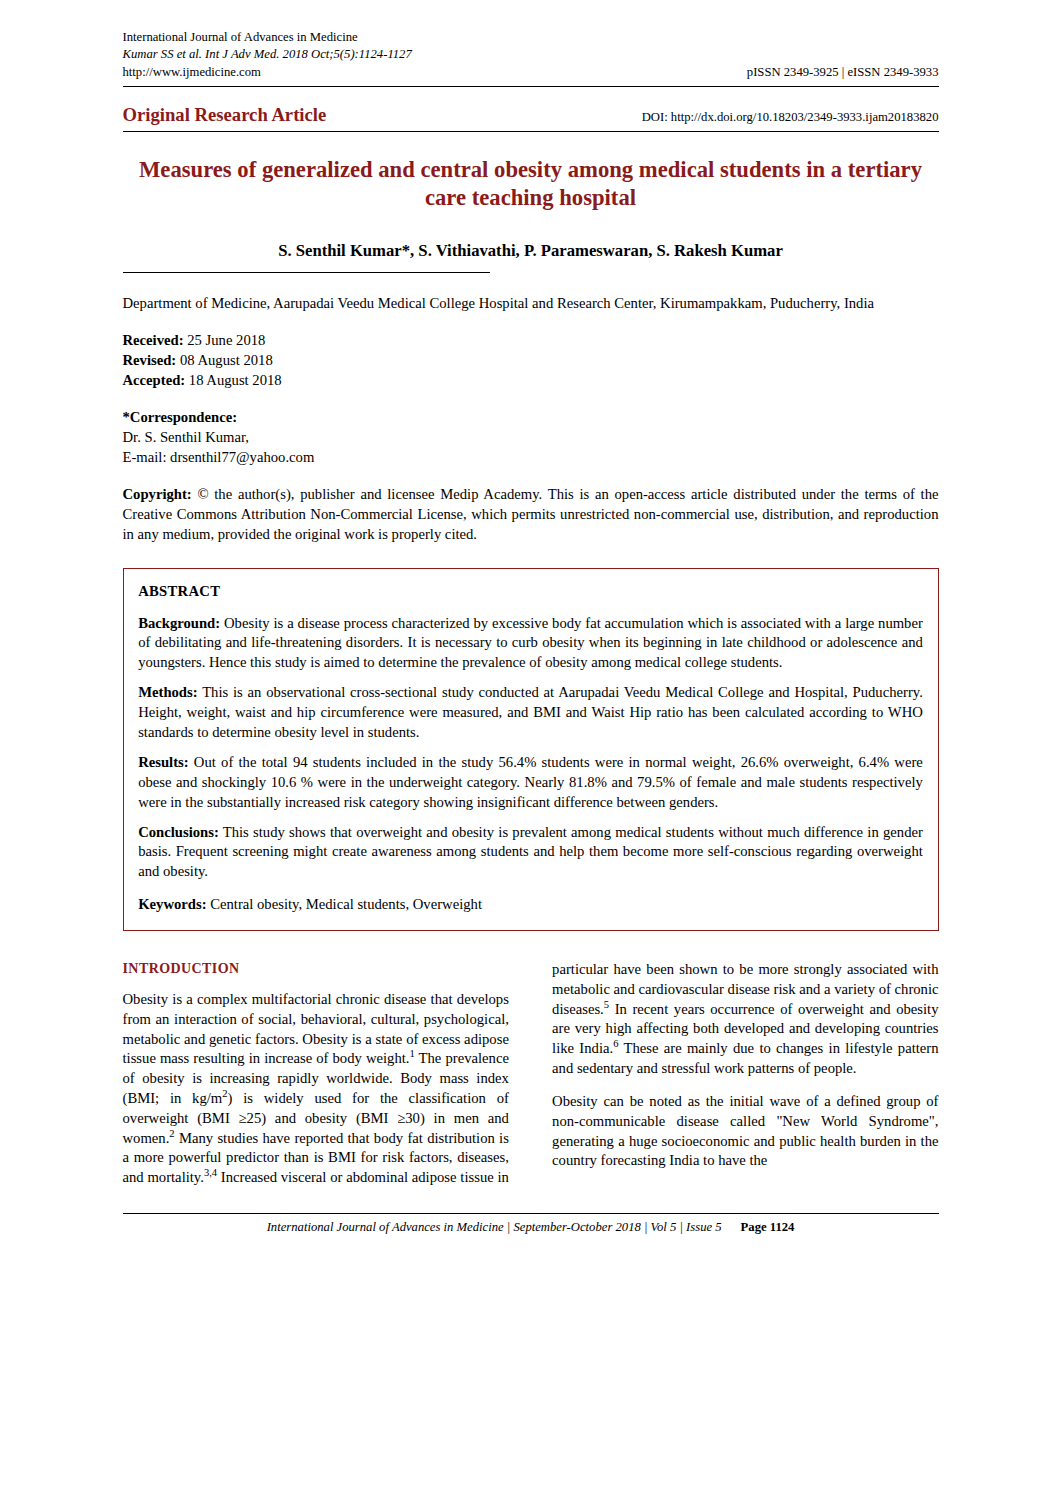International Journal of Advances in Medicine
Kumar SS et al. Int J Adv Med. 2018 Oct;5(5):1124-1127
http://www.ijmedicine.com
pISSN 2349-3925 | eISSN 2349-3933
Original Research Article
DOI: http://dx.doi.org/10.18203/2349-3933.ijam20183820
Measures of generalized and central obesity among medical students in a tertiary care teaching hospital
S. Senthil Kumar*, S. Vithiavathi, P. Parameswaran, S. Rakesh Kumar
Department of Medicine, Aarupadai Veedu Medical College Hospital and Research Center, Kirumampakkam, Puducherry, India
Received: 25 June 2018
Revised: 08 August 2018
Accepted: 18 August 2018
*Correspondence:
Dr. S. Senthil Kumar,
E-mail: drsenthil77@yahoo.com
Copyright: © the author(s), publisher and licensee Medip Academy. This is an open-access article distributed under the terms of the Creative Commons Attribution Non-Commercial License, which permits unrestricted non-commercial use, distribution, and reproduction in any medium, provided the original work is properly cited.
ABSTRACT
Background: Obesity is a disease process characterized by excessive body fat accumulation which is associated with a large number of debilitating and life-threatening disorders. It is necessary to curb obesity when its beginning in late childhood or adolescence and youngsters. Hence this study is aimed to determine the prevalence of obesity among medical college students.
Methods: This is an observational cross-sectional study conducted at Aarupadai Veedu Medical College and Hospital, Puducherry. Height, weight, waist and hip circumference were measured, and BMI and Waist Hip ratio has been calculated according to WHO standards to determine obesity level in students.
Results: Out of the total 94 students included in the study 56.4% students were in normal weight, 26.6% overweight, 6.4% were obese and shockingly 10.6 % were in the underweight category. Nearly 81.8% and 79.5% of female and male students respectively were in the substantially increased risk category showing insignificant difference between genders.
Conclusions: This study shows that overweight and obesity is prevalent among medical students without much difference in gender basis. Frequent screening might create awareness among students and help them become more self-conscious regarding overweight and obesity.
Keywords: Central obesity, Medical students, Overweight
INTRODUCTION
Obesity is a complex multifactorial chronic disease that develops from an interaction of social, behavioral, cultural, psychological, metabolic and genetic factors. Obesity is a state of excess adipose tissue mass resulting in increase of body weight.1 The prevalence of obesity is increasing rapidly worldwide. Body mass index (BMI; in kg/m2) is widely used for the classification of overweight (BMI ≥25) and obesity (BMI ≥30) in men and women.2 Many studies have reported that body fat distribution is a more powerful predictor than is BMI for risk factors, diseases, and mortality.3,4 Increased visceral or abdominal adipose tissue in particular have been shown to be more strongly associated with metabolic and cardiovascular disease risk and a variety of chronic diseases.5 In recent years occurrence of overweight and obesity are very high affecting both developed and developing countries like India.6 These are mainly due to changes in lifestyle pattern and sedentary and stressful work patterns of people.
Obesity can be noted as the initial wave of a defined group of non-communicable disease called "New World Syndrome", generating a huge socioeconomic and public health burden in the country forecasting India to have the
International Journal of Advances in Medicine | September-October 2018 | Vol 5 | Issue 5 Page 1124